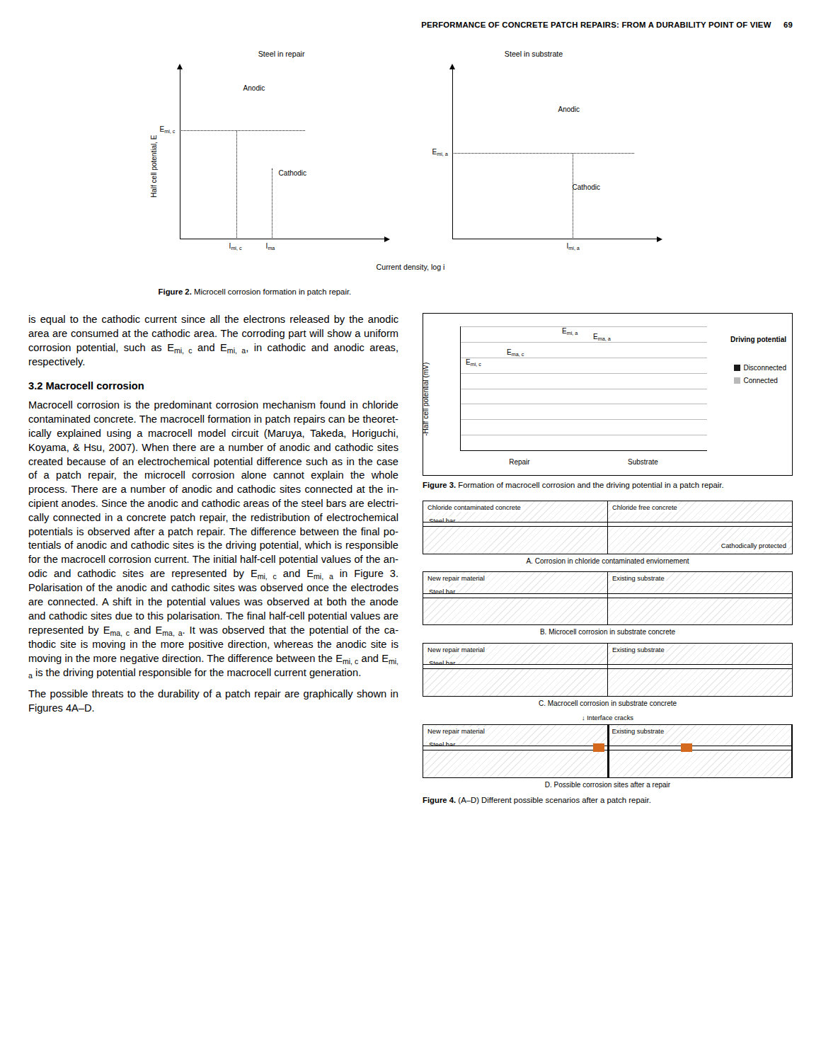PERFORMANCE OF CONCRETE PATCH REPAIRS: FROM A DURABILITY POINT OF VIEW 69
Steel in repair Steel in substrate
Half cell potential, E
Anodic
Cathodic
Emi, c
Imi, c
Ima
Anodic
Cathodic
Emi, a
Imi, a
Current density, log i
Figure 2. Microcell corrosion formation in patch repair.
is equal to the cathodic current since all the electrons released by the anodic area are consumed at the cathodic area. The corroding part will show a uniform corrosion potential, such as Emi, c and Emi, a, in cathodic and anodic areas, respectively.
3.2 Macrocell corrosion
Macrocell corrosion is the predominant corrosion mechanism found in chloride contaminated concrete. The macrocell formation in patch repairs can be theoretically explained using a macrocell model circuit (Maruya, Takeda, Horiguchi, Koyama, & Hsu, 2007). When there are a number of anodic and cathodic sites created because of an electrochemical potential difference such as in the case of a patch repair, the microcell corrosion alone cannot explain the whole process. There are a number of anodic and cathodic sites connected at the incipient anodes. Since the anodic and cathodic areas of the steel bars are electrically connected in a concrete patch repair, the redistribution of electrochemical potentials is observed after a patch repair. The difference between the final potentials of anodic and cathodic sites is the driving potential, which is responsible for the macrocell corrosion current. The initial half-cell potential values of the anodic and cathodic sites are represented by Emi, c and Emi, a in Figure 3. Polarisation of the anodic and cathodic sites was observed once the electrodes are connected. A shift in the potential values was observed at both the anode and cathodic sites due to this polarisation. The final half-cell potential values are represented by Ema, c and Ema, a. It was observed that the potential of the cathodic site is moving in the more positive direction, whereas the anodic site is moving in the more negative direction. The difference between the Emi, c and Emi, a is the driving potential responsible for the macrocell current generation.
The possible threats to the durability of a patch repair are graphically shown in Figures 4A–D.
-Half cell potential (mV)
Emi, c
Ema, c
Emi, a
Ema, a
Driving potential
Disconnected
Connected
Repair Substrate
Figure 3. Formation of macrocell corrosion and the driving potential in a patch repair.
Chloride contaminated concrete Steel bar
Chloride free concrete
Cathodically protected
A. Corrosion in chloride contaminated enviornement
New repair material Steel bar
Existing substrate
B. Microcell corrosion in substrate concrete
New repair material Steel bar
Existing substrate
C. Macrocell corrosion in substrate concrete
↓ Interface cracks
New repair material Steel bar
Existing substrate
D. Possible corrosion sites after a repair
Figure 4. (A–D) Different possible scenarios after a patch repair.